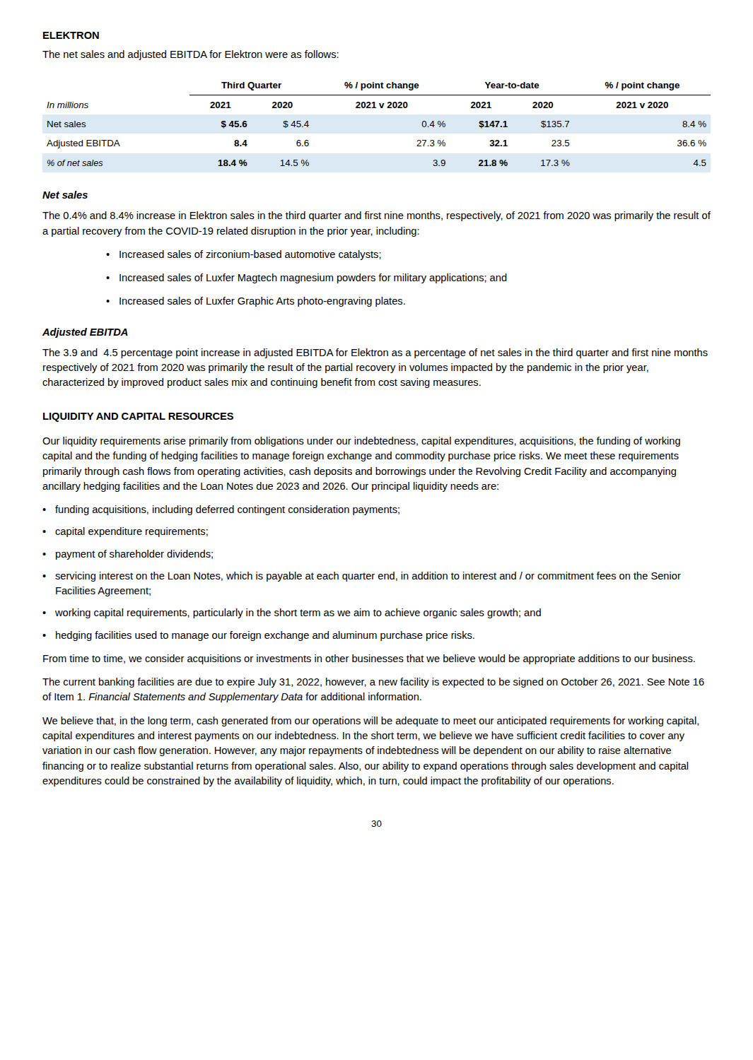ELEKTRON
The net sales and adjusted EBITDA for Elektron were as follows:
| | Third Quarter | % / point change | Year-to-date | % / point change |
| --- | --- | --- | --- | --- |
| In millions | 2021 | 2020 | 2021 v 2020 | 2021 | 2020 | 2021 v 2020 |
| Net sales | $ 45.6 | $ 45.4 | 0.4 % | $147.1 | $135.7 | 8.4 % |
| Adjusted EBITDA | 8.4 | 6.6 | 27.3 % | 32.1 | 23.5 | 36.6 % |
| % of net sales | 18.4 % | 14.5 % | 3.9 | 21.8 % | 17.3 % | 4.5 |
Net sales
The 0.4% and 8.4% increase in Elektron sales in the third quarter and first nine months, respectively, of 2021 from 2020 was primarily the result of a partial recovery from the COVID-19 related disruption in the prior year, including:
Increased sales of zirconium-based automotive catalysts;
Increased sales of Luxfer Magtech magnesium powders for military applications; and
Increased sales of Luxfer Graphic Arts photo-engraving plates.
Adjusted EBITDA
The 3.9 and 4.5 percentage point increase in adjusted EBITDA for Elektron as a percentage of net sales in the third quarter and first nine months respectively of 2021 from 2020 was primarily the result of the partial recovery in volumes impacted by the pandemic in the prior year, characterized by improved product sales mix and continuing benefit from cost saving measures.
LIQUIDITY AND CAPITAL RESOURCES
Our liquidity requirements arise primarily from obligations under our indebtedness, capital expenditures, acquisitions, the funding of working capital and the funding of hedging facilities to manage foreign exchange and commodity purchase price risks. We meet these requirements primarily through cash flows from operating activities, cash deposits and borrowings under the Revolving Credit Facility and accompanying ancillary hedging facilities and the Loan Notes due 2023 and 2026. Our principal liquidity needs are:
funding acquisitions, including deferred contingent consideration payments;
capital expenditure requirements;
payment of shareholder dividends;
servicing interest on the Loan Notes, which is payable at each quarter end, in addition to interest and / or commitment fees on the Senior Facilities Agreement;
working capital requirements, particularly in the short term as we aim to achieve organic sales growth; and
hedging facilities used to manage our foreign exchange and aluminum purchase price risks.
From time to time, we consider acquisitions or investments in other businesses that we believe would be appropriate additions to our business.
The current banking facilities are due to expire July 31, 2022, however, a new facility is expected to be signed on October 26, 2021. See Note 16 of Item 1. Financial Statements and Supplementary Data for additional information.
We believe that, in the long term, cash generated from our operations will be adequate to meet our anticipated requirements for working capital, capital expenditures and interest payments on our indebtedness. In the short term, we believe we have sufficient credit facilities to cover any variation in our cash flow generation. However, any major repayments of indebtedness will be dependent on our ability to raise alternative financing or to realize substantial returns from operational sales. Also, our ability to expand operations through sales development and capital expenditures could be constrained by the availability of liquidity, which, in turn, could impact the profitability of our operations.
30